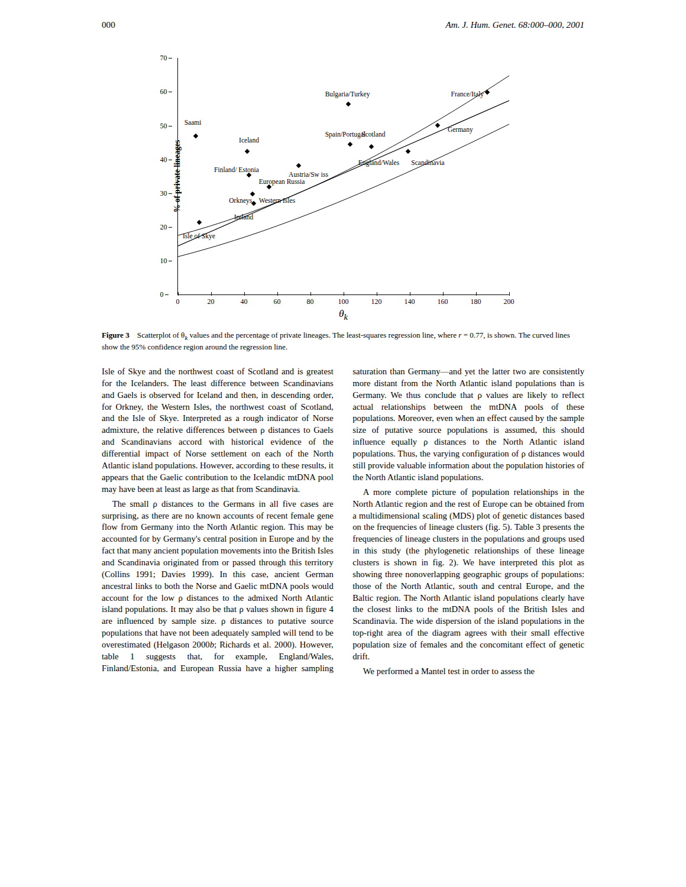000 Am. J. Hum. Genet. 68:000–000, 2001
% of private lineages 0 10 20 30 40 50 60 70 0 20 40 60 80 100 120 140 160 180 200 θk Saami Isle of Skye Finland/ Estonia Iceland Orkneys Ireland Western Isles European Russia Austria/Sw iss Bulgaria/Turkey Spain/Portugal Scotland England/Wales Scandinavia Germany France/Italy
Figure 3 Scatterplot of θk values and the percentage of private lineages. The least-squares regression line, where r = 0.77, is shown. The curved lines show the 95% confidence region around the regression line.
Isle of Skye and the northwest coast of Scotland and is greatest for the Icelanders. The least difference between Scandinavians and Gaels is observed for Iceland and then, in descending order, for Orkney, the Western Isles, the northwest coast of Scotland, and the Isle of Skye. Interpreted as a rough indicator of Norse admixture, the relative differences between ρ distances to Gaels and Scandinavians accord with historical evidence of the differential impact of Norse settlement on each of the North Atlantic island populations. However, according to these results, it appears that the Gaelic contribution to the Icelandic mtDNA pool may have been at least as large as that from Scandinavia.
The small ρ distances to the Germans in all five cases are surprising, as there are no known accounts of recent female gene flow from Germany into the North Atlantic region. This may be accounted for by Germany's central position in Europe and by the fact that many ancient population movements into the British Isles and Scandinavia originated from or passed through this territory (Collins 1991; Davies 1999). In this case, ancient German ancestral links to both the Norse and Gaelic mtDNA pools would account for the low ρ distances to the admixed North Atlantic island populations. It may also be that ρ values shown in figure 4 are influenced by sample size. ρ distances to putative source populations that have not been adequately sampled will tend to be overestimated (Helgason 2000b; Richards et al. 2000). However, table 1 suggests that, for example, England/Wales, Finland/Estonia, and European Russia have a higher sampling saturation than Germany—and yet the latter two are consistently more distant from the North Atlantic island populations than is Germany. We thus conclude that ρ values are likely to reflect actual relationships between the mtDNA pools of these populations. Moreover, even when an effect caused by the sample size of putative source populations is assumed, this should influence equally ρ distances to the North Atlantic island populations. Thus, the varying configuration of ρ distances would still provide valuable information about the population histories of the North Atlantic island populations.
A more complete picture of population relationships in the North Atlantic region and the rest of Europe can be obtained from a multidimensional scaling (MDS) plot of genetic distances based on the frequencies of lineage clusters (fig. 5). Table 3 presents the frequencies of lineage clusters in the populations and groups used in this study (the phylogenetic relationships of these lineage clusters is shown in fig. 2). We have interpreted this plot as showing three nonoverlapping geographic groups of populations: those of the North Atlantic, south and central Europe, and the Baltic region. The North Atlantic island populations clearly have the closest links to the mtDNA pools of the British Isles and Scandinavia. The wide dispersion of the island populations in the top-right area of the diagram agrees with their small effective population size of females and the concomitant effect of genetic drift.
We performed a Mantel test in order to assess the